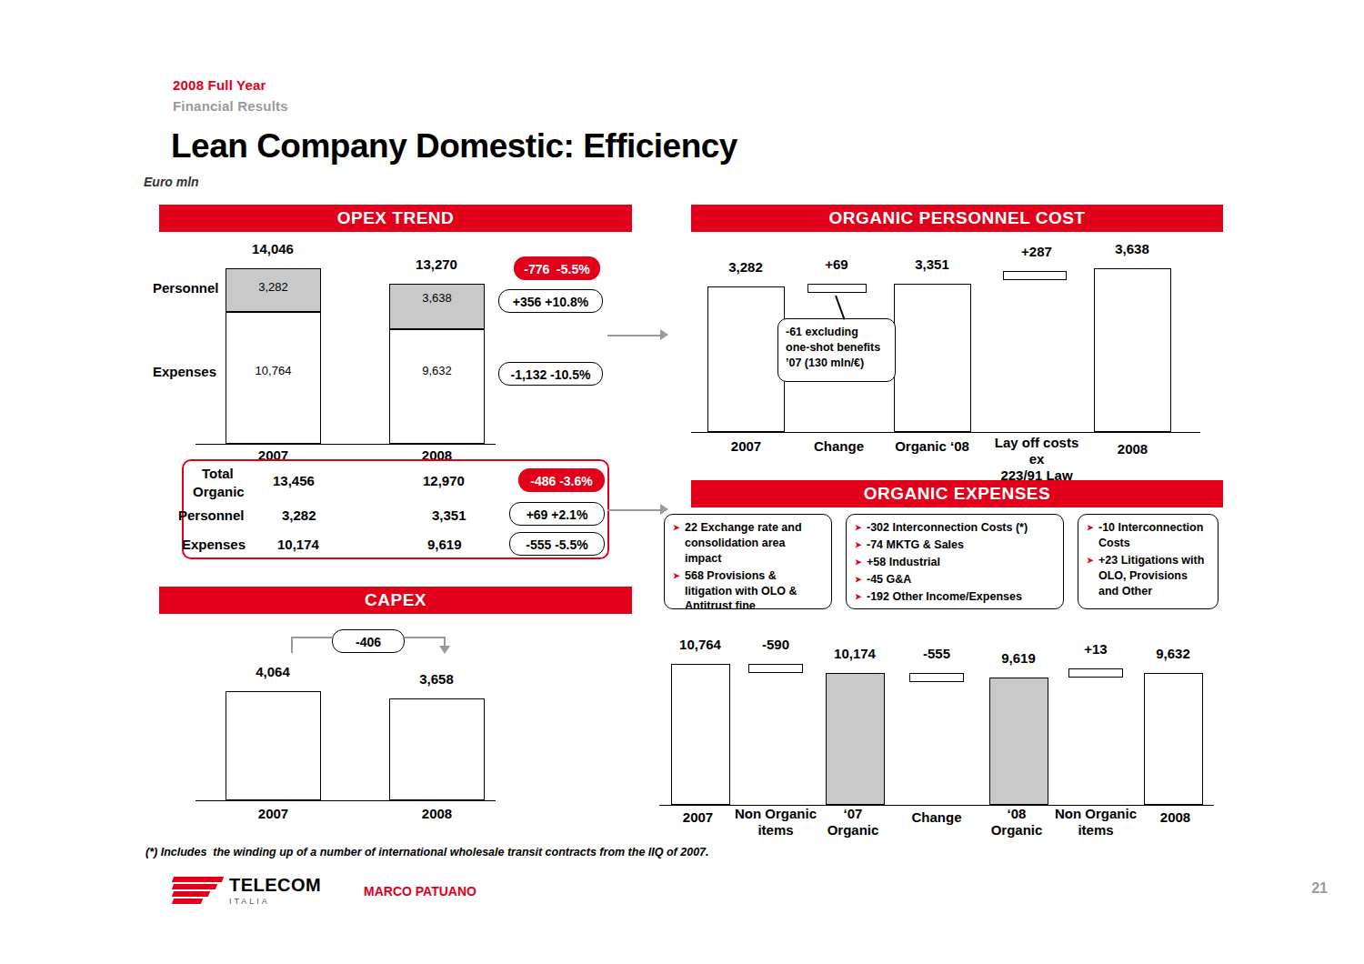2008 Full Year
Financial Results
Lean Company Domestic: Efficiency
Euro mln
OPEX TREND
14,046
3,282
10,764
13,270
3,638
9,632
Personnel
Expenses
2007
2008
-776 -5.5%
+356 +10.8%
-1,132 -10.5%
Total
Organic
13,456
12,970
-486 -3.6%
Personnel
3,282
3,351
+69 +2.1%
Expenses
10,174
9,619
-555 -5.5%
CAPEX
4,064
3,658
2007
2008
-406
ORGANIC PERSONNEL COST
3,282
+69
3,351
+287
3,638
2007
Change
Organic ‘08
Lay off costs ex
223/91 Law
2008
-61 excluding
one-shot benefits
’07 (130 mln/€)
ORGANIC EXPENSES
22 Exchange rate and consolidation area impact
568 Provisions & litigation with OLO & Antitrust fine
-302 Interconnection Costs (*)
-74 MKTG & Sales
+58 Industrial
-45 G&A
-192 Other Income/Expenses
-10 Interconnection Costs
+23 Litigations with OLO, Provisions and Other
10,764
-590
10,174
-555
9,619
+13
9,632
2007
Non Organic
items
‘07
Organic
Change
‘08
Organic
Non Organic
items
2008
(*) Includes the winding up of a number of international wholesale transit contracts from the IIQ of 2007.
TELECOM
ITALIA
MARCO PATUANO
21